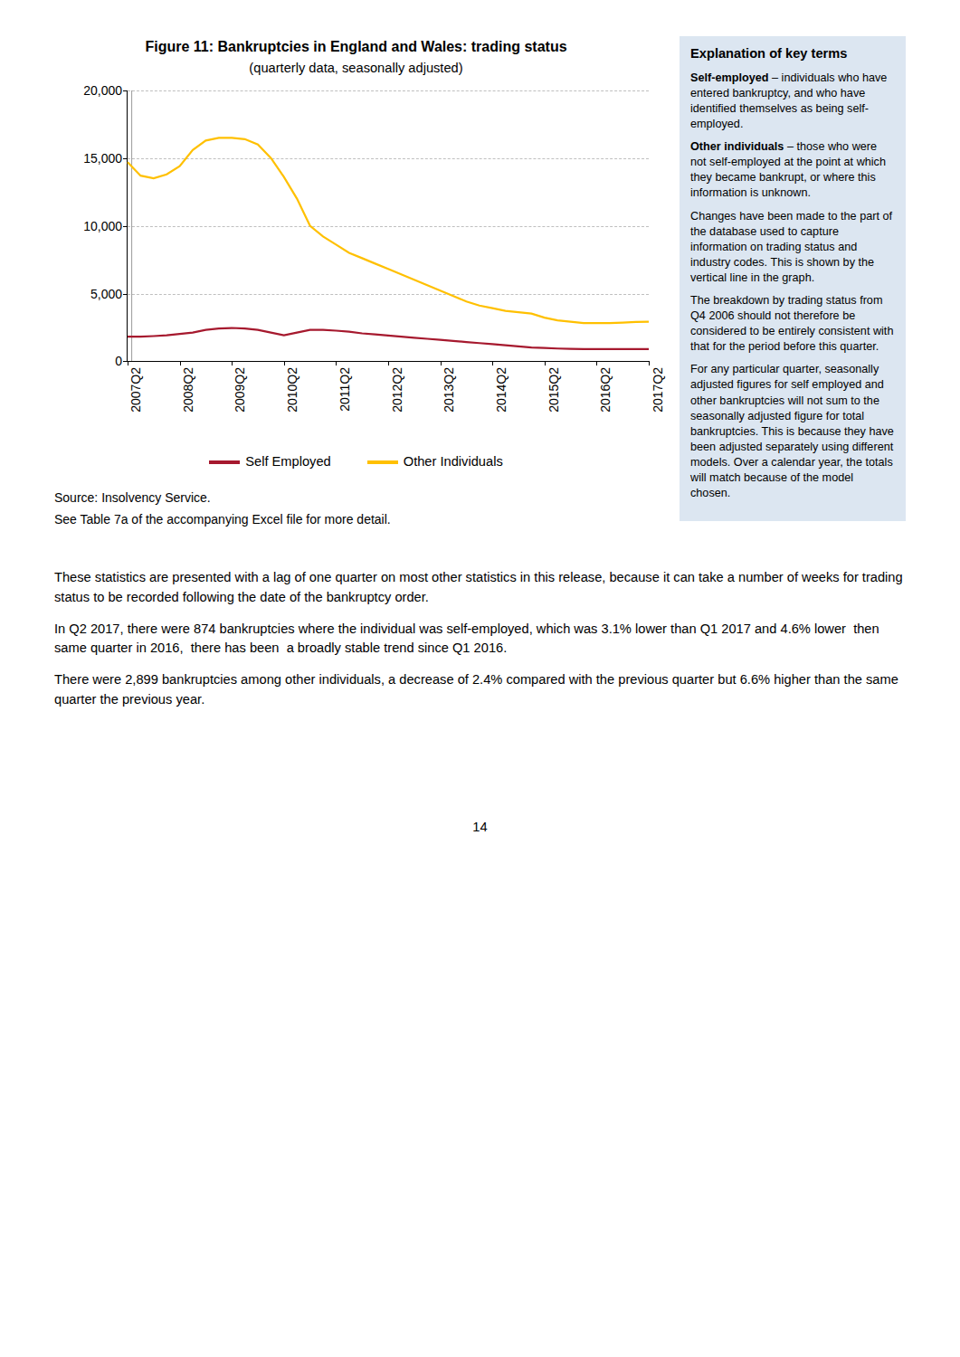Figure 11: Bankruptcies in England and Wales: trading status
(quarterly data, seasonally adjusted)
20,000
15,000
10,000
5,000
0
2007Q2 2008Q2 2009Q2 2010Q2 2011Q2 2012Q2 2013Q2 2014Q2 2015Q2 2016Q2 2017Q2
Self Employed Other Individuals
Source: Insolvency Service.
See Table 7a of the accompanying Excel file for more detail.
Explanation of key terms
Self-employed – individuals who have entered bankruptcy, and who have identified themselves as being self-employed.
Other individuals – those who were not self-employed at the point at which they became bankrupt, or where this information is unknown.
Changes have been made to the part of the database used to capture information on trading status and industry codes. This is shown by the vertical line in the graph.
The breakdown by trading status from Q4 2006 should not therefore be considered to be entirely consistent with that for the period before this quarter.
For any particular quarter, seasonally adjusted figures for self employed and other bankruptcies will not sum to the seasonally adjusted figure for total bankruptcies. This is because they have been adjusted separately using different models. Over a calendar year, the totals will match because of the model chosen.
These statistics are presented with a lag of one quarter on most other statistics in this release, because it can take a number of weeks for trading status to be recorded following the date of the bankruptcy order.
In Q2 2017, there were 874 bankruptcies where the individual was self-employed, which was 3.1% lower than Q1 2017 and 4.6% lower then same quarter in 2016, there has been a broadly stable trend since Q1 2016.
There were 2,899 bankruptcies among other individuals, a decrease of 2.4% compared with the previous quarter but 6.6% higher than the same quarter the previous year.
14